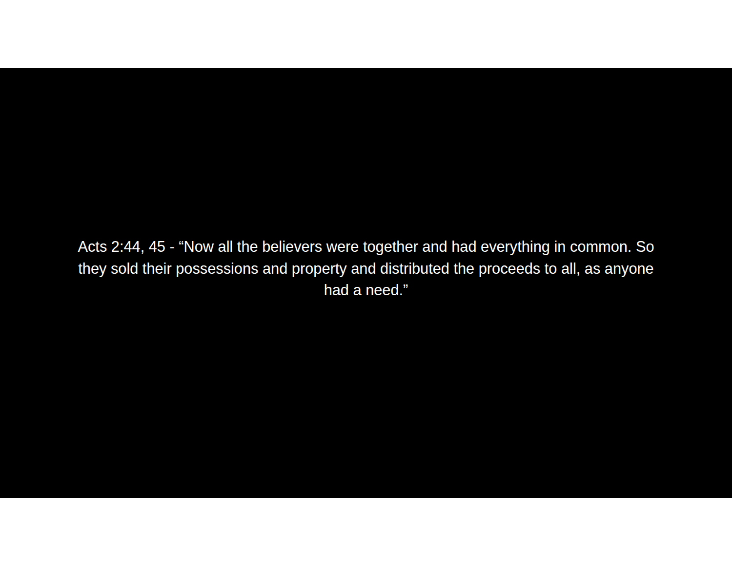Acts 2:44, 45 - “Now all the believers were together and had everything in common. So they sold their possessions and property and distributed the proceeds to all, as anyone had a need.”